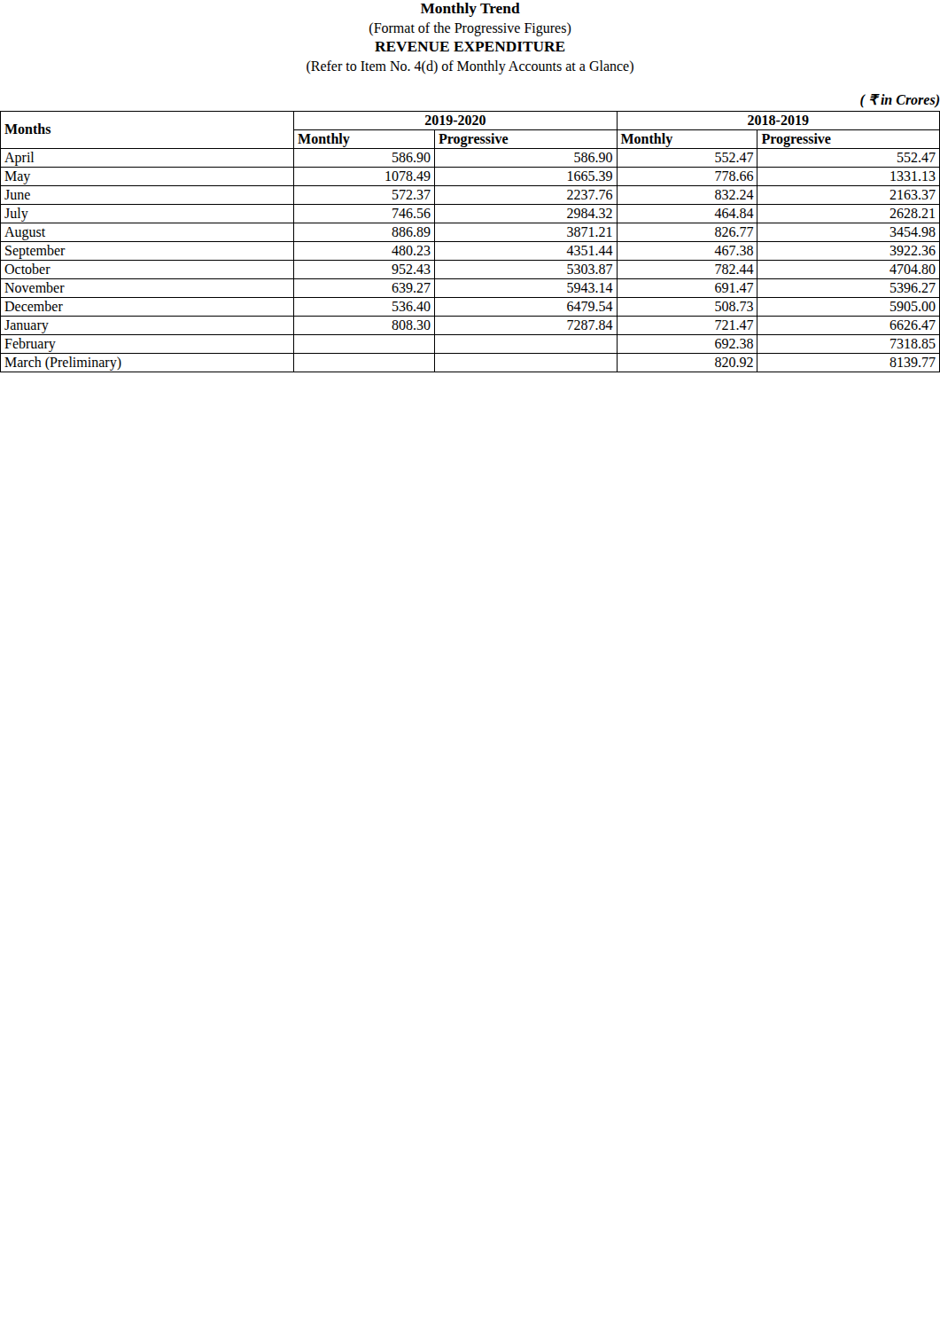Monthly Trend
(Format of the Progressive Figures)
REVENUE EXPENDITURE
(Refer to Item No. 4(d) of Monthly Accounts at a Glance)
( ₹ in Crores)
| Months | 2019-2020 | 2018-2019 |
| --- | --- | --- |
| Monthly | Progressive | Monthly | Progressive |
| April | 586.90 | 586.90 | 552.47 | 552.47 |
| May | 1078.49 | 1665.39 | 778.66 | 1331.13 |
| June | 572.37 | 2237.76 | 832.24 | 2163.37 |
| July | 746.56 | 2984.32 | 464.84 | 2628.21 |
| August | 886.89 | 3871.21 | 826.77 | 3454.98 |
| September | 480.23 | 4351.44 | 467.38 | 3922.36 |
| October | 952.43 | 5303.87 | 782.44 | 4704.80 |
| November | 639.27 | 5943.14 | 691.47 | 5396.27 |
| December | 536.40 | 6479.54 | 508.73 | 5905.00 |
| January | 808.30 | 7287.84 | 721.47 | 6626.47 |
| February | | | 692.38 | 7318.85 |
| March (Preliminary) | | | 820.92 | 8139.77 |